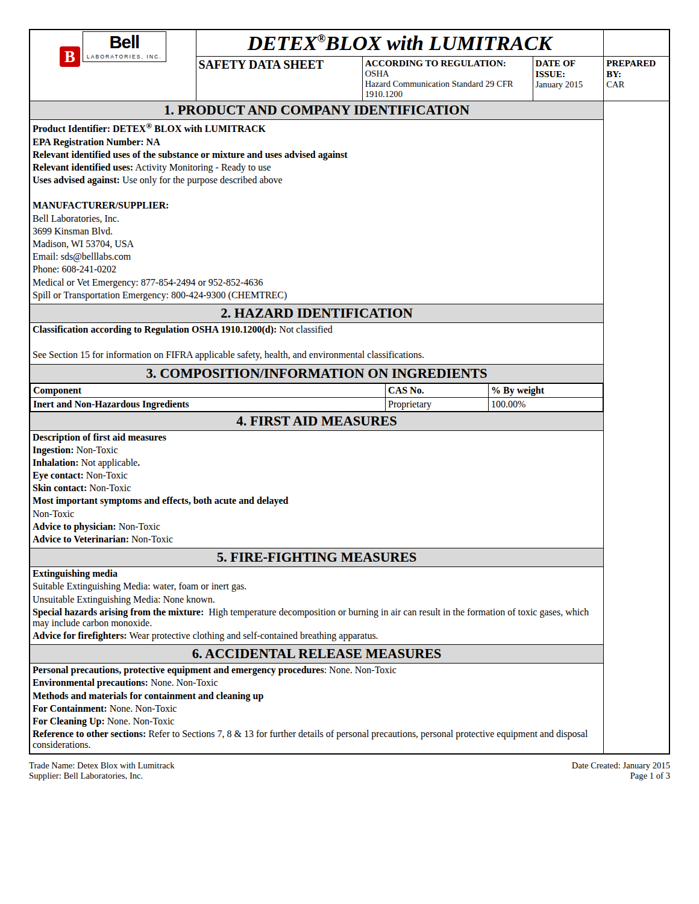| B Bell LABORATORIES, INC. | DETEX ® BLOX with LUMITRACK |
| SAFETY DATA SHEET | ACCORDING TO REGULATION: OSHA Hazard Communication Standard 29 CFR 1910.1200 | DATE OF ISSUE: January 2015 | PREPARED BY: CAR |
| 1. PRODUCT AND COMPANY IDENTIFICATION |
| Product Identifier: DETEX ® BLOX with LUMITRACK EPA Registration Number: NA Relevant identified uses of the substance or mixture and uses advised against Relevant identified uses: Activity Monitoring - Ready to use Uses advised against: Use only for the purpose described above MANUFACTURER/SUPPLIER: Bell Laboratories, Inc. 3699 Kinsman Blvd. Madison, WI 53704, USA Email: sds@belllabs.com Phone: 608-241-0202 Medical or Vet Emergency: 877-854-2494 or 952-852-4636 Spill or Transportation Emergency: 800-424-9300 (CHEMTREC) |
| 2. HAZARD IDENTIFICATION |
| Classification according to Regulation OSHA 1910.1200(d): Not classified See Section 15 for information on FIFRA applicable safety, health, and environmental classifications. |
| 3. COMPOSITION/INFORMATION ON INGREDIENTS |
| / Component / CAS No. / % By weight / / --- / --- / --- / / Inert and Non-Hazardous Ingredients / Proprietary / 100.00% / |
| 4. FIRST AID MEASURES |
| Description of first aid measures Ingestion: Non-Toxic Inhalation: Not applicable . Eye contact: Non-Toxic Skin contact: Non-Toxic Most important symptoms and effects, both acute and delayed Non-Toxic Advice to physician: Non-Toxic Advice to Veterinarian: Non-Toxic |
| 5. FIRE-FIGHTING MEASURES |
| Extinguishing media Suitable Extinguishing Media: water, foam or inert gas. Unsuitable Extinguishing Media: None known. Special hazards arising from the mixture: High temperature decomposition or burning in air can result in the formation of toxic gases, which may include carbon monoxide. Advice for firefighters: Wear protective clothing and self-contained breathing apparatus. |
| 6. ACCIDENTAL RELEASE MEASURES |
| Personal precautions, protective equipment and emergency procedures : None. Non-Toxic Environmental precautions: None. Non-Toxic Methods and materials for containment and cleaning up For Containment: None. Non-Toxic For Cleaning Up: None. Non-Toxic Reference to other sections: Refer to Sections 7, 8 & 13 for further details of personal precautions, personal protective equipment and disposal considerations. |
| Trade Name: Detex Blox with Lumitrack | Date Created: January 2015 |
| Supplier: Bell Laboratories, Inc. | Page 1 of 3 |